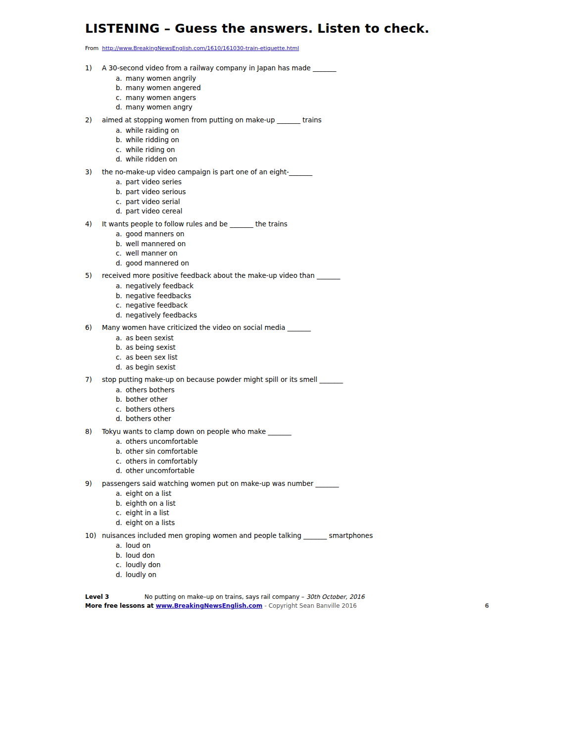LISTENING – Guess the answers. Listen to check.
From http://www.BreakingNewsEnglish.com/1610/161030-train-etiquette.html
A 30-second video from a railway company in Japan has made _______
a. many women angrily
b. many women angered
c. many women angers
d. many women angry
aimed at stopping women from putting on make-up _______ trains
a. while raiding on
b. while ridding on
c. while riding on
d. while ridden on
the no-make-up video campaign is part one of an eight-_______
a. part video series
b. part video serious
c. part video serial
d. part video cereal
It wants people to follow rules and be _______ the trains
a. good manners on
b. well mannered on
c. well manner on
d. good mannered on
received more positive feedback about the make-up video than _______
a. negatively feedback
b. negative feedbacks
c. negative feedback
d. negatively feedbacks
Many women have criticized the video on social media _______
a. as been sexist
b. as being sexist
c. as been sex list
d. as begin sexist
stop putting make-up on because powder might spill or its smell _______
a. others bothers
b. bother other
c. bothers others
d. bothers other
Tokyu wants to clamp down on people who make _______
a. others uncomfortable
b. other sin comfortable
c. others in comfortably
d. other uncomfortable
passengers said watching women put on make-up was number _______
a. eight on a list
b. eighth on a list
c. eight in a list
d. eight on a lists
nuisances included men groping women and people talking _______ smartphones
a. loud on
b. loud don
c. loudly don
d. loudly on
Level 3 No putting on make–up on trains, says rail company – 30th October, 2016
More free lessons at www.BreakingNewsEnglish.com - Copyright Sean Banville 2016 6